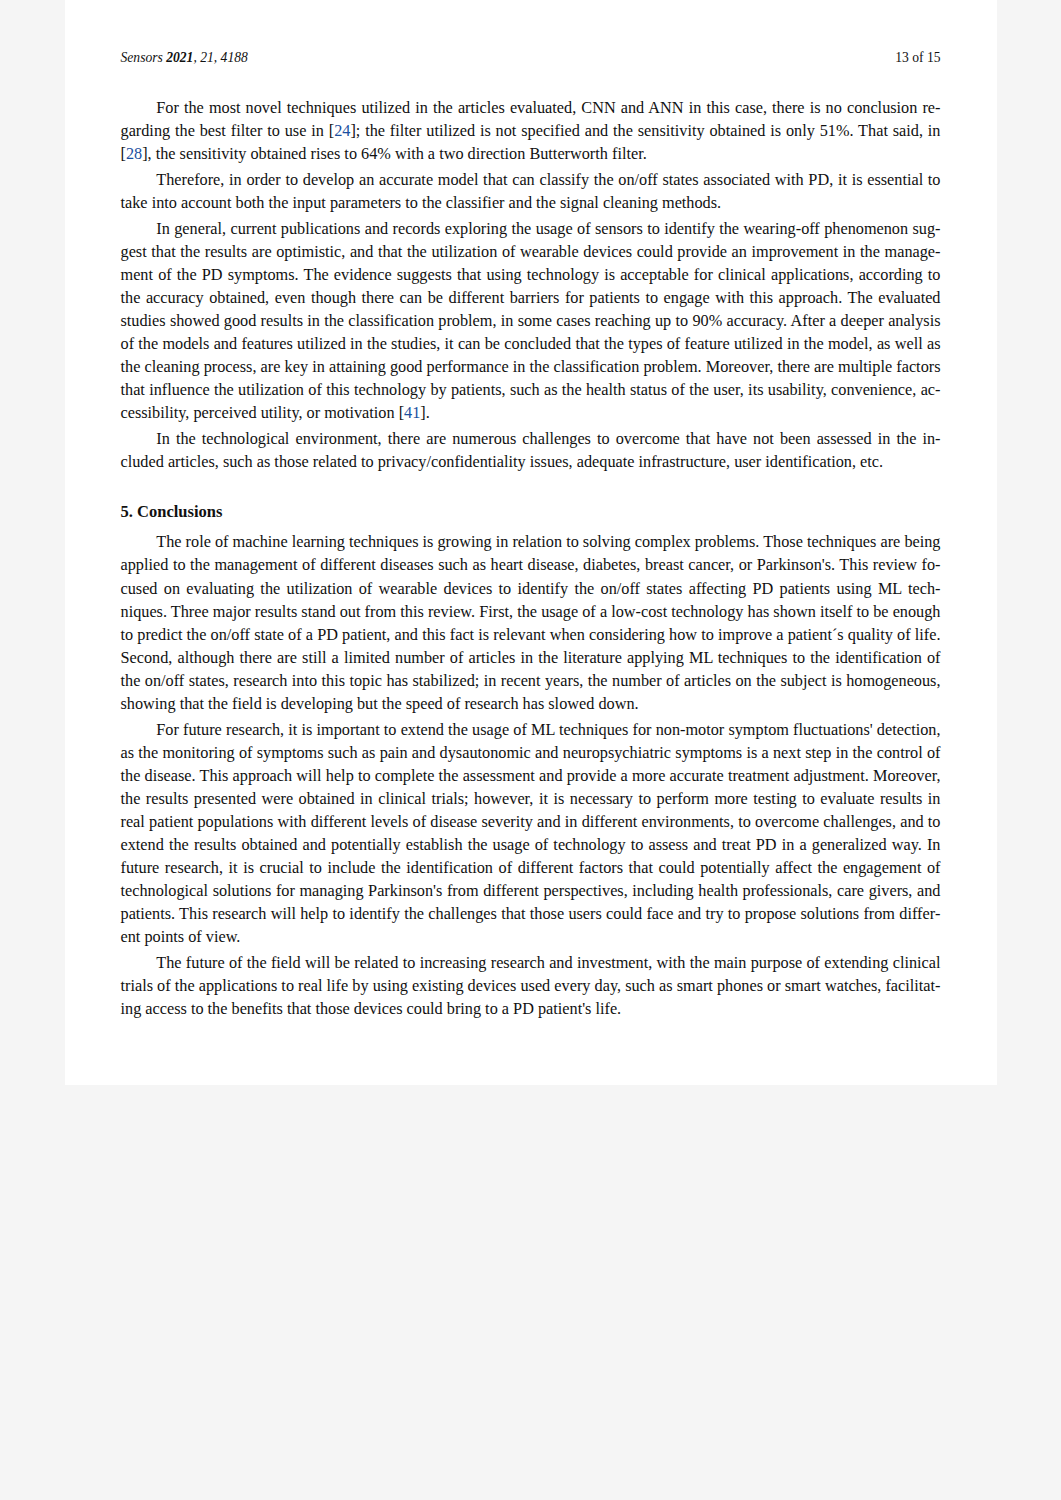Sensors 2021, 21, 4188 13 of 15
For the most novel techniques utilized in the articles evaluated, CNN and ANN in this case, there is no conclusion regarding the best filter to use in [24]; the filter utilized is not specified and the sensitivity obtained is only 51%. That said, in [28], the sensitivity obtained rises to 64% with a two direction Butterworth filter.
Therefore, in order to develop an accurate model that can classify the on/off states associated with PD, it is essential to take into account both the input parameters to the classifier and the signal cleaning methods.
In general, current publications and records exploring the usage of sensors to identify the wearing-off phenomenon suggest that the results are optimistic, and that the utilization of wearable devices could provide an improvement in the management of the PD symptoms. The evidence suggests that using technology is acceptable for clinical applications, according to the accuracy obtained, even though there can be different barriers for patients to engage with this approach. The evaluated studies showed good results in the classification problem, in some cases reaching up to 90% accuracy. After a deeper analysis of the models and features utilized in the studies, it can be concluded that the types of feature utilized in the model, as well as the cleaning process, are key in attaining good performance in the classification problem. Moreover, there are multiple factors that influence the utilization of this technology by patients, such as the health status of the user, its usability, convenience, accessibility, perceived utility, or motivation [41].
In the technological environment, there are numerous challenges to overcome that have not been assessed in the included articles, such as those related to privacy/confidentiality issues, adequate infrastructure, user identification, etc.
5. Conclusions
The role of machine learning techniques is growing in relation to solving complex problems. Those techniques are being applied to the management of different diseases such as heart disease, diabetes, breast cancer, or Parkinson's. This review focused on evaluating the utilization of wearable devices to identify the on/off states affecting PD patients using ML techniques. Three major results stand out from this review. First, the usage of a low-cost technology has shown itself to be enough to predict the on/off state of a PD patient, and this fact is relevant when considering how to improve a patient´s quality of life. Second, although there are still a limited number of articles in the literature applying ML techniques to the identification of the on/off states, research into this topic has stabilized; in recent years, the number of articles on the subject is homogeneous, showing that the field is developing but the speed of research has slowed down.
For future research, it is important to extend the usage of ML techniques for non-motor symptom fluctuations' detection, as the monitoring of symptoms such as pain and dysautonomic and neuropsychiatric symptoms is a next step in the control of the disease. This approach will help to complete the assessment and provide a more accurate treatment adjustment. Moreover, the results presented were obtained in clinical trials; however, it is necessary to perform more testing to evaluate results in real patient populations with different levels of disease severity and in different environments, to overcome challenges, and to extend the results obtained and potentially establish the usage of technology to assess and treat PD in a generalized way. In future research, it is crucial to include the identification of different factors that could potentially affect the engagement of technological solutions for managing Parkinson's from different perspectives, including health professionals, care givers, and patients. This research will help to identify the challenges that those users could face and try to propose solutions from different points of view.
The future of the field will be related to increasing research and investment, with the main purpose of extending clinical trials of the applications to real life by using existing devices used every day, such as smart phones or smart watches, facilitating access to the benefits that those devices could bring to a PD patient's life.